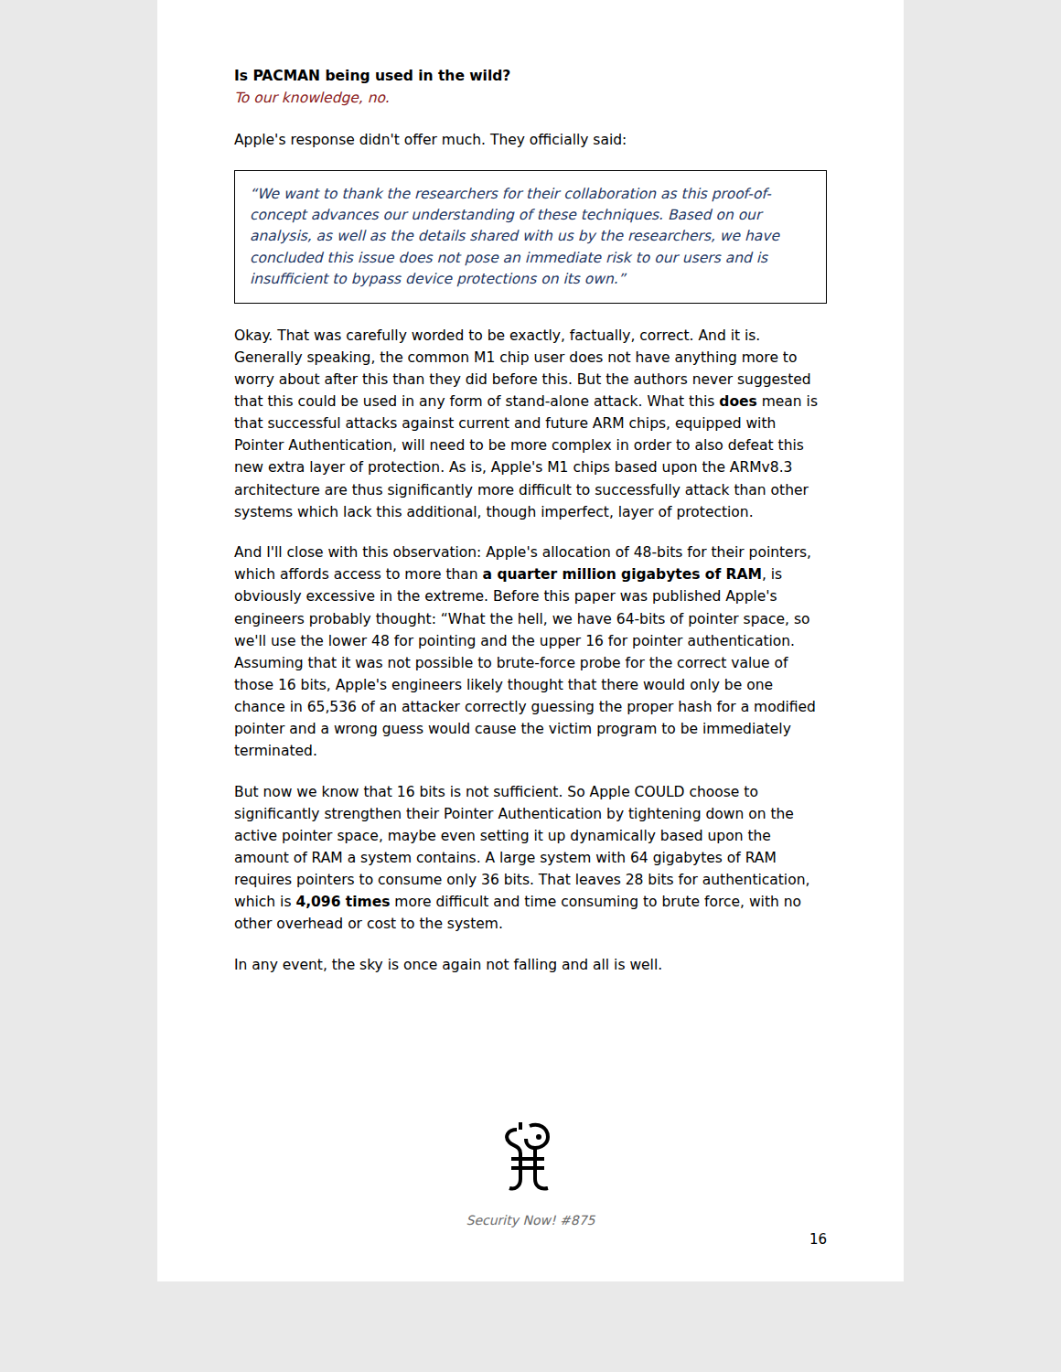Is PACMAN being used in the wild?
To our knowledge, no.
Apple's response didn't offer much. They officially said:
“We want to thank the researchers for their collaboration as this proof-of-concept advances our understanding of these techniques. Based on our analysis, as well as the details shared with us by the researchers, we have concluded this issue does not pose an immediate risk to our users and is insufficient to bypass device protections on its own.”
Okay. That was carefully worded to be exactly, factually, correct. And it is. Generally speaking, the common M1 chip user does not have anything more to worry about after this than they did before this. But the authors never suggested that this could be used in any form of stand-alone attack. What this does mean is that successful attacks against current and future ARM chips, equipped with Pointer Authentication, will need to be more complex in order to also defeat this new extra layer of protection. As is, Apple's M1 chips based upon the ARMv8.3 architecture are thus significantly more difficult to successfully attack than other systems which lack this additional, though imperfect, layer of protection.
And I'll close with this observation: Apple's allocation of 48-bits for their pointers, which affords access to more than a quarter million gigabytes of RAM, is obviously excessive in the extreme. Before this paper was published Apple's engineers probably thought: “What the hell, we have 64-bits of pointer space, so we'll use the lower 48 for pointing and the upper 16 for pointer authentication. Assuming that it was not possible to brute-force probe for the correct value of those 16 bits, Apple's engineers likely thought that there would only be one chance in 65,536 of an attacker correctly guessing the proper hash for a modified pointer and a wrong guess would cause the victim program to be immediately terminated.
But now we know that 16 bits is not sufficient. So Apple COULD choose to significantly strengthen their Pointer Authentication by tightening down on the active pointer space, maybe even setting it up dynamically based upon the amount of RAM a system contains. A large system with 64 gigabytes of RAM requires pointers to consume only 36 bits. That leaves 28 bits for authentication, which is 4,096 times more difficult and time consuming to brute force, with no other overhead or cost to the system.
In any event, the sky is once again not falling and all is well.
Security Now! #875
16